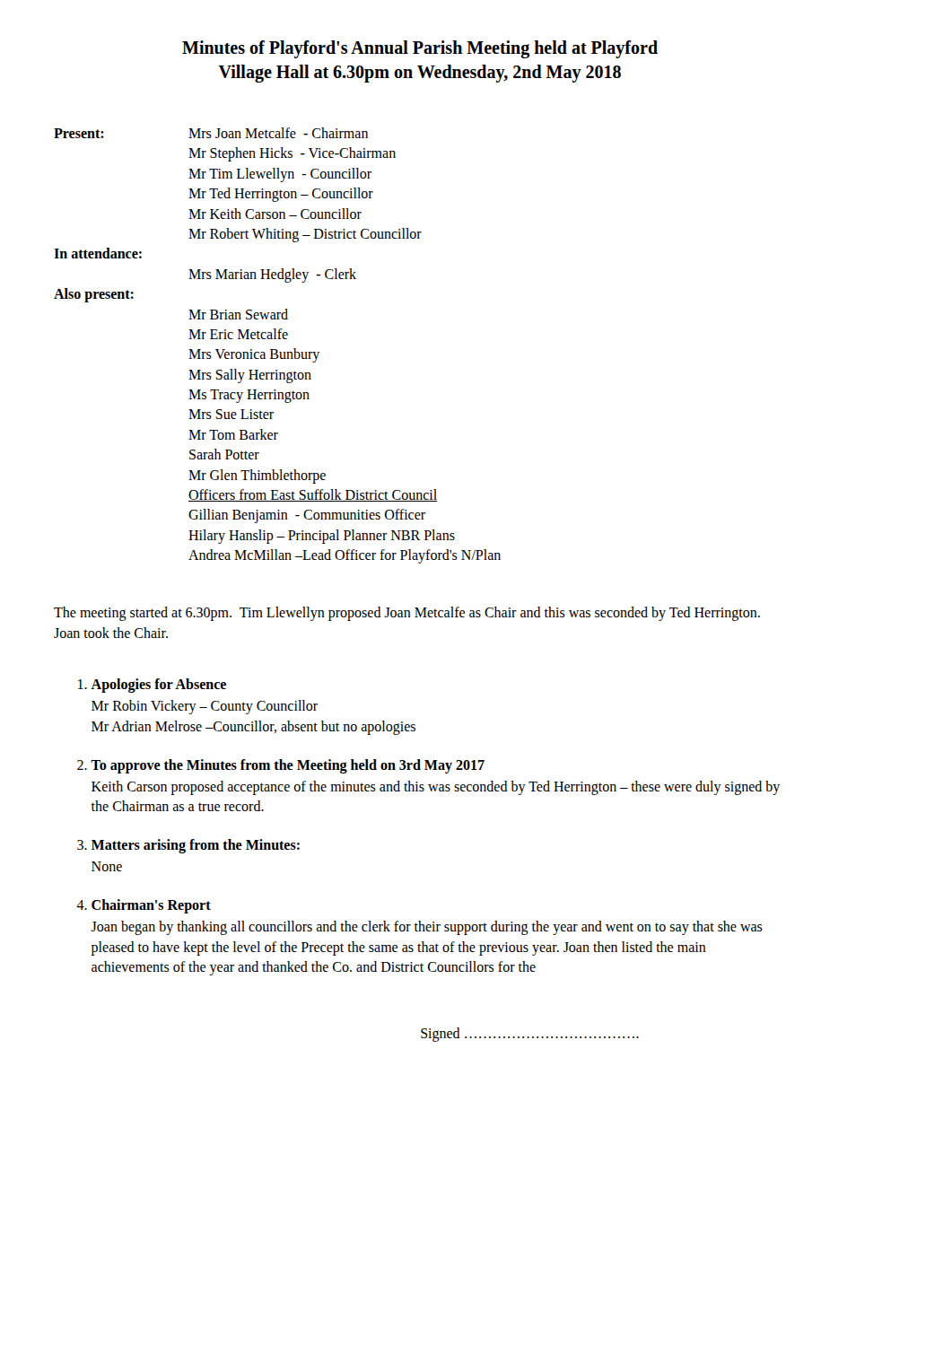Minutes of Playford's Annual Parish Meeting held at Playford
Village Hall at 6.30pm on Wednesday, 2nd May 2018
Present:
Mrs Joan Metcalfe - Chairman
Mr Stephen Hicks - Vice-Chairman
Mr Tim Llewellyn - Councillor
Mr Ted Herrington – Councillor
Mr Keith Carson – Councillor
Mr Robert Whiting – District Councillor
In attendance:
Mrs Marian Hedgley - Clerk
Also present:
Mr Brian Seward
Mr Eric Metcalfe
Mrs Veronica Bunbury
Mrs Sally Herrington
Ms Tracy Herrington
Mrs Sue Lister
Mr Tom Barker
Sarah Potter
Mr Glen Thimblethorpe
Officers from East Suffolk District Council
Gillian Benjamin - Communities Officer
Hilary Hanslip – Principal Planner NBR Plans
Andrea McMillan –Lead Officer for Playford's N/Plan
The meeting started at 6.30pm. Tim Llewellyn proposed Joan Metcalfe as Chair and this was seconded by Ted Herrington. Joan took the Chair.
Apologies for Absence
Mr Robin Vickery – County Councillor
Mr Adrian Melrose –Councillor, absent but no apologies
To approve the Minutes from the Meeting held on 3rd May 2017
Keith Carson proposed acceptance of the minutes and this was seconded by Ted Herrington – these were duly signed by the Chairman as a true record.
Matters arising from the Minutes:
None
Chairman's Report
Joan began by thanking all councillors and the clerk for their support during the year and went on to say that she was pleased to have kept the level of the Precept the same as that of the previous year. Joan then listed the main achievements of the year and thanked the Co. and District Councillors for the
Signed ……………………………….